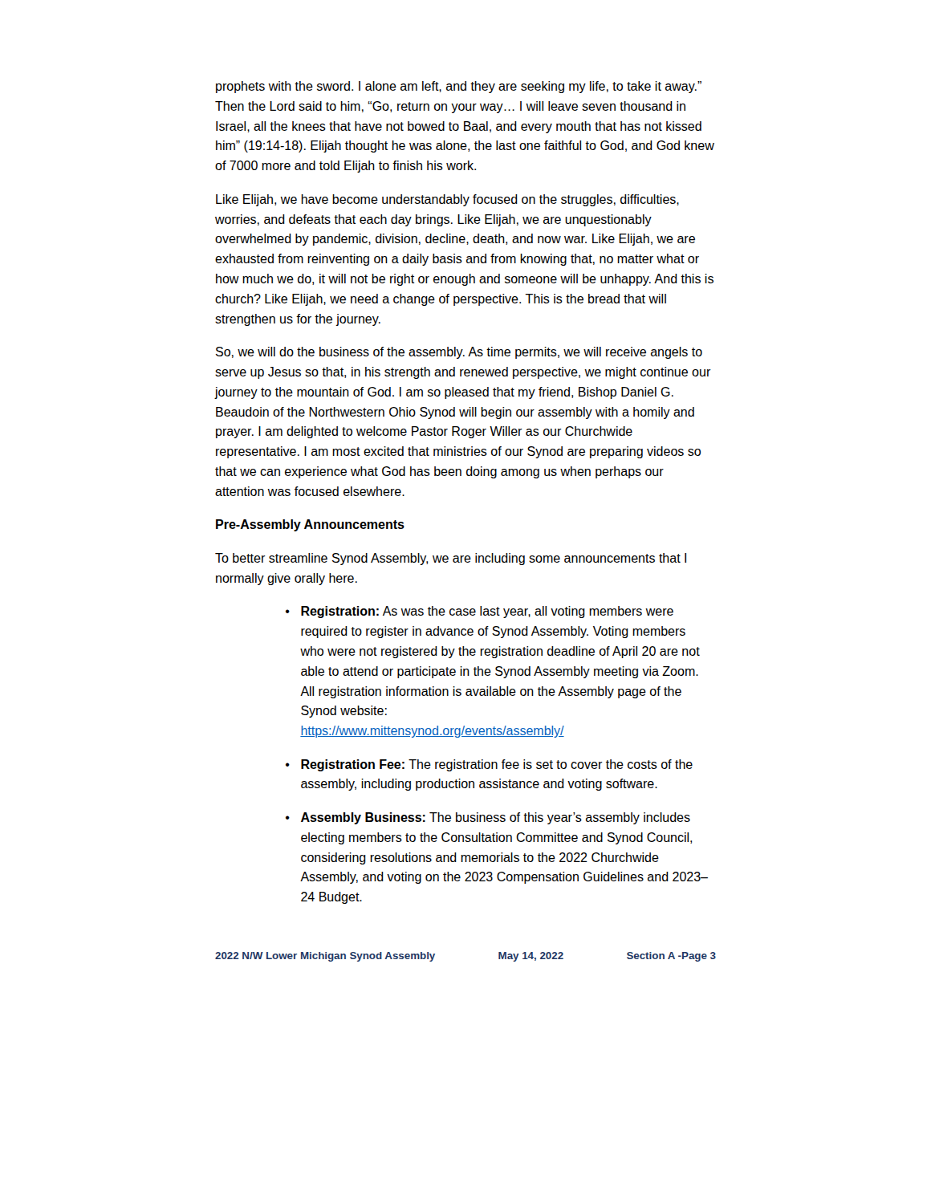prophets with the sword. I alone am left, and they are seeking my life, to take it away.” Then the Lord said to him, “Go, return on your way… I will leave seven thousand in Israel, all the knees that have not bowed to Baal, and every mouth that has not kissed him” (19:14-18). Elijah thought he was alone, the last one faithful to God, and God knew of 7000 more and told Elijah to finish his work.
Like Elijah, we have become understandably focused on the struggles, difficulties, worries, and defeats that each day brings. Like Elijah, we are unquestionably overwhelmed by pandemic, division, decline, death, and now war. Like Elijah, we are exhausted from reinventing on a daily basis and from knowing that, no matter what or how much we do, it will not be right or enough and someone will be unhappy. And this is church? Like Elijah, we need a change of perspective. This is the bread that will strengthen us for the journey.
So, we will do the business of the assembly. As time permits, we will receive angels to serve up Jesus so that, in his strength and renewed perspective, we might continue our journey to the mountain of God. I am so pleased that my friend, Bishop Daniel G. Beaudoin of the Northwestern Ohio Synod will begin our assembly with a homily and prayer. I am delighted to welcome Pastor Roger Willer as our Churchwide representative. I am most excited that ministries of our Synod are preparing videos so that we can experience what God has been doing among us when perhaps our attention was focused elsewhere.
Pre-Assembly Announcements
To better streamline Synod Assembly, we are including some announcements that I normally give orally here.
Registration: As was the case last year, all voting members were required to register in advance of Synod Assembly. Voting members who were not registered by the registration deadline of April 20 are not able to attend or participate in the Synod Assembly meeting via Zoom. All registration information is available on the Assembly page of the Synod website:
https://www.mittensynod.org/events/assembly/
Registration Fee: The registration fee is set to cover the costs of the assembly, including production assistance and voting software.
Assembly Business: The business of this year’s assembly includes electing members to the Consultation Committee and Synod Council, considering resolutions and memorials to the 2022 Churchwide Assembly, and voting on the 2023 Compensation Guidelines and 2023–24 Budget.
2022 N/W Lower Michigan Synod Assembly
May 14, 2022
Section A -Page 3